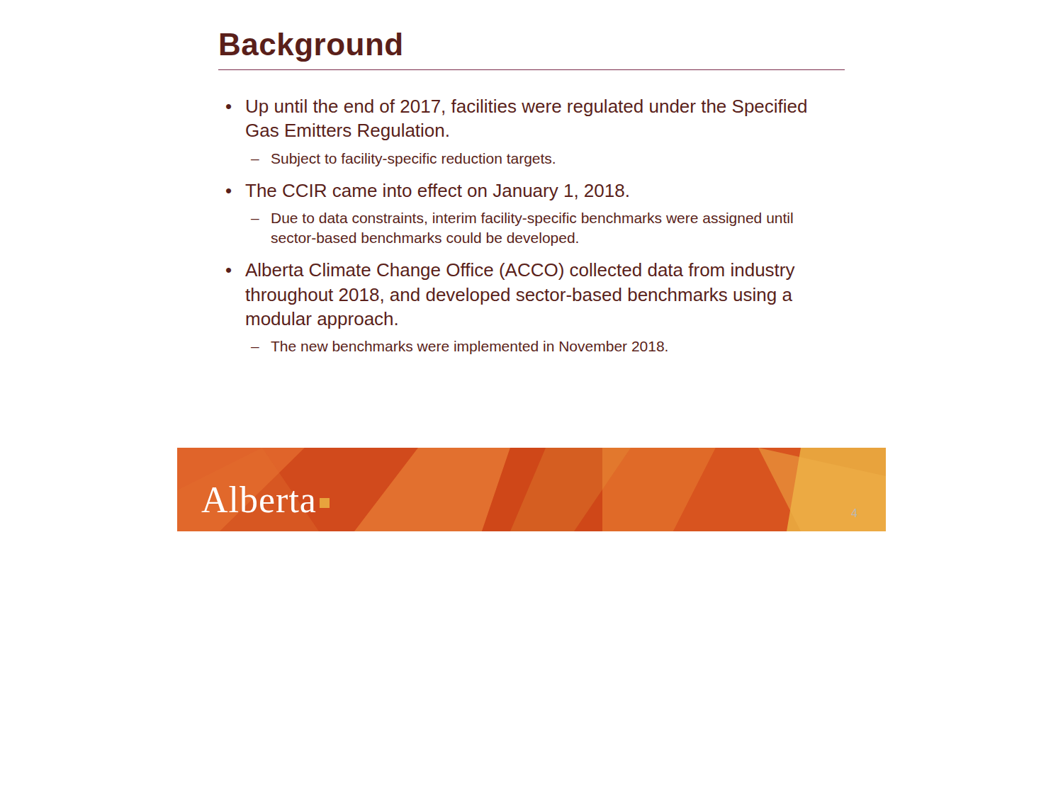Background
Up until the end of 2017, facilities were regulated under the Specified Gas Emitters Regulation.
Subject to facility-specific reduction targets.
The CCIR came into effect on January 1, 2018.
Due to data constraints, interim facility-specific benchmarks were assigned until sector-based benchmarks could be developed.
Alberta Climate Change Office (ACCO) collected data from industry throughout 2018, and developed sector-based benchmarks using a modular approach.
The new benchmarks were implemented in November 2018.
Alberta
4